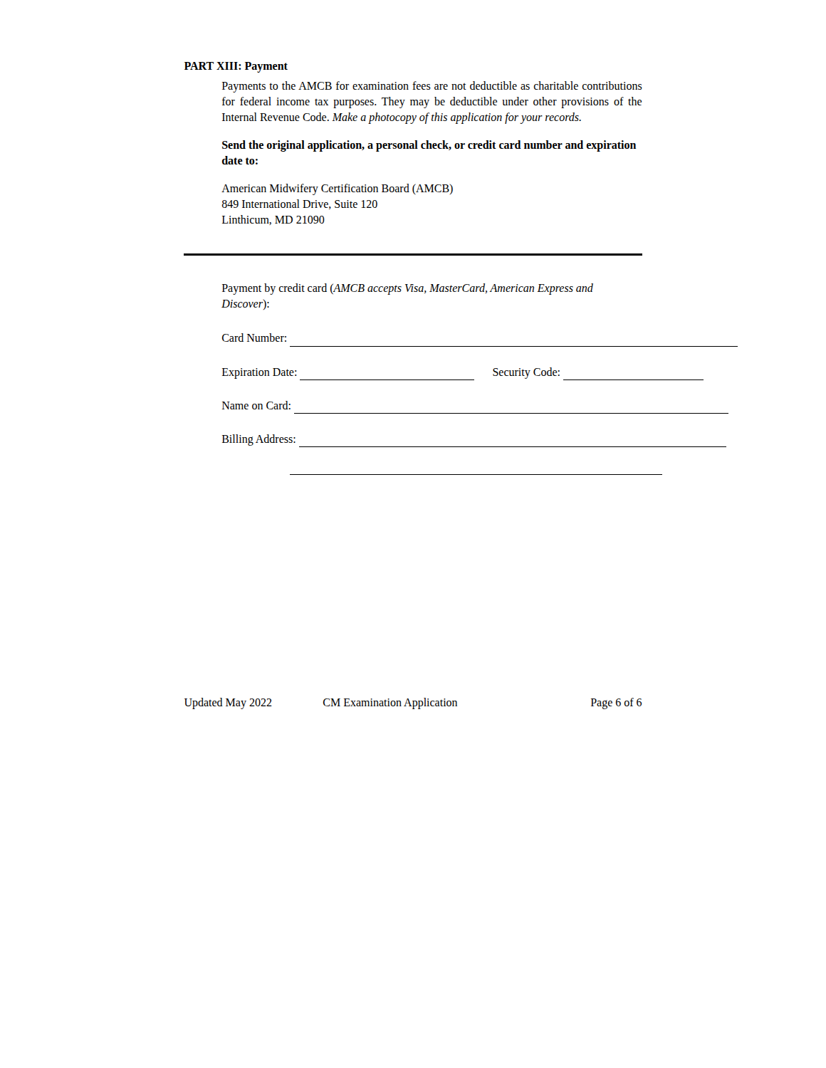PART XIII: Payment
Payments to the AMCB for examination fees are not deductible as charitable contributions for federal income tax purposes. They may be deductible under other provisions of the Internal Revenue Code. Make a photocopy of this application for your records.
Send the original application, a personal check, or credit card number and expiration date to:
American Midwifery Certification Board (AMCB)
849 International Drive, Suite 120
Linthicum, MD 21090
Payment by credit card (AMCB accepts Visa, MasterCard, American Express and Discover):
Card Number:
Expiration Date: Security Code:
Name on Card:
Billing Address:
Updated May 2022
CM Examination Application
Page 6 of 6